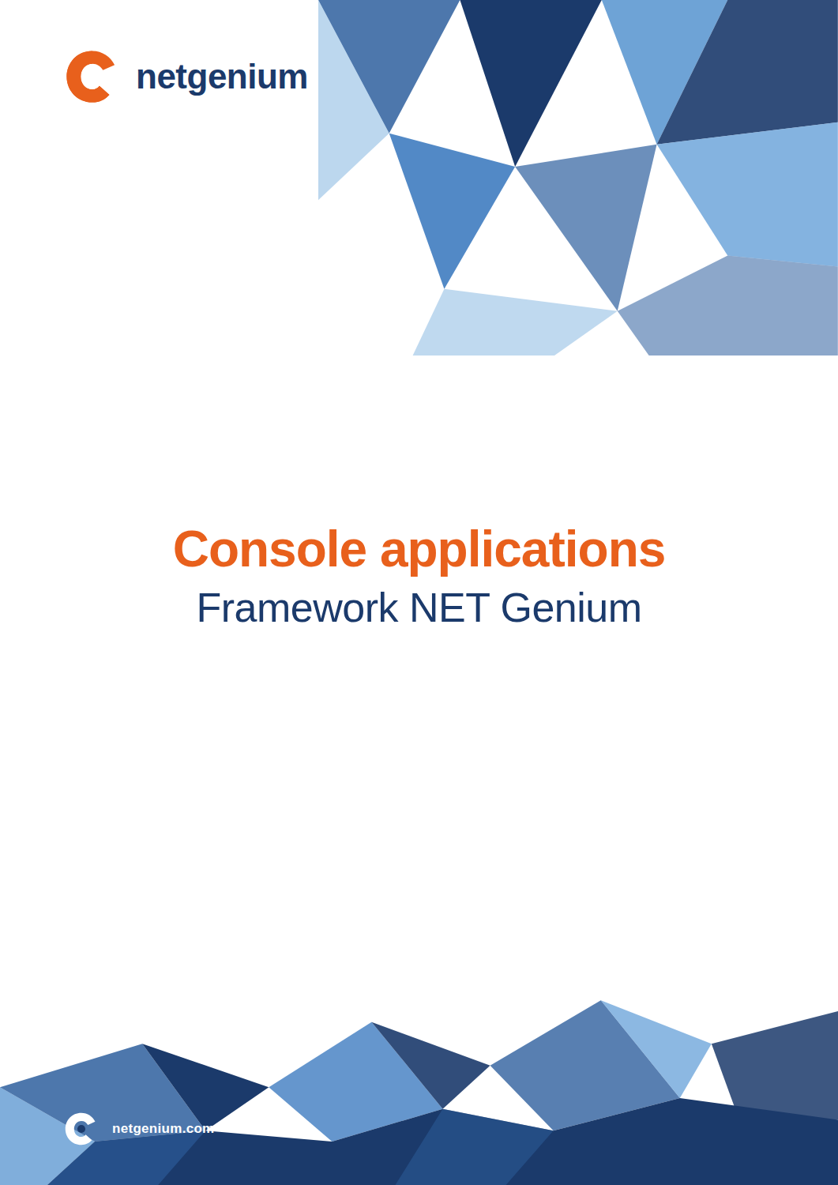netgenium
Console applications
Framework NET Genium
netgenium.com